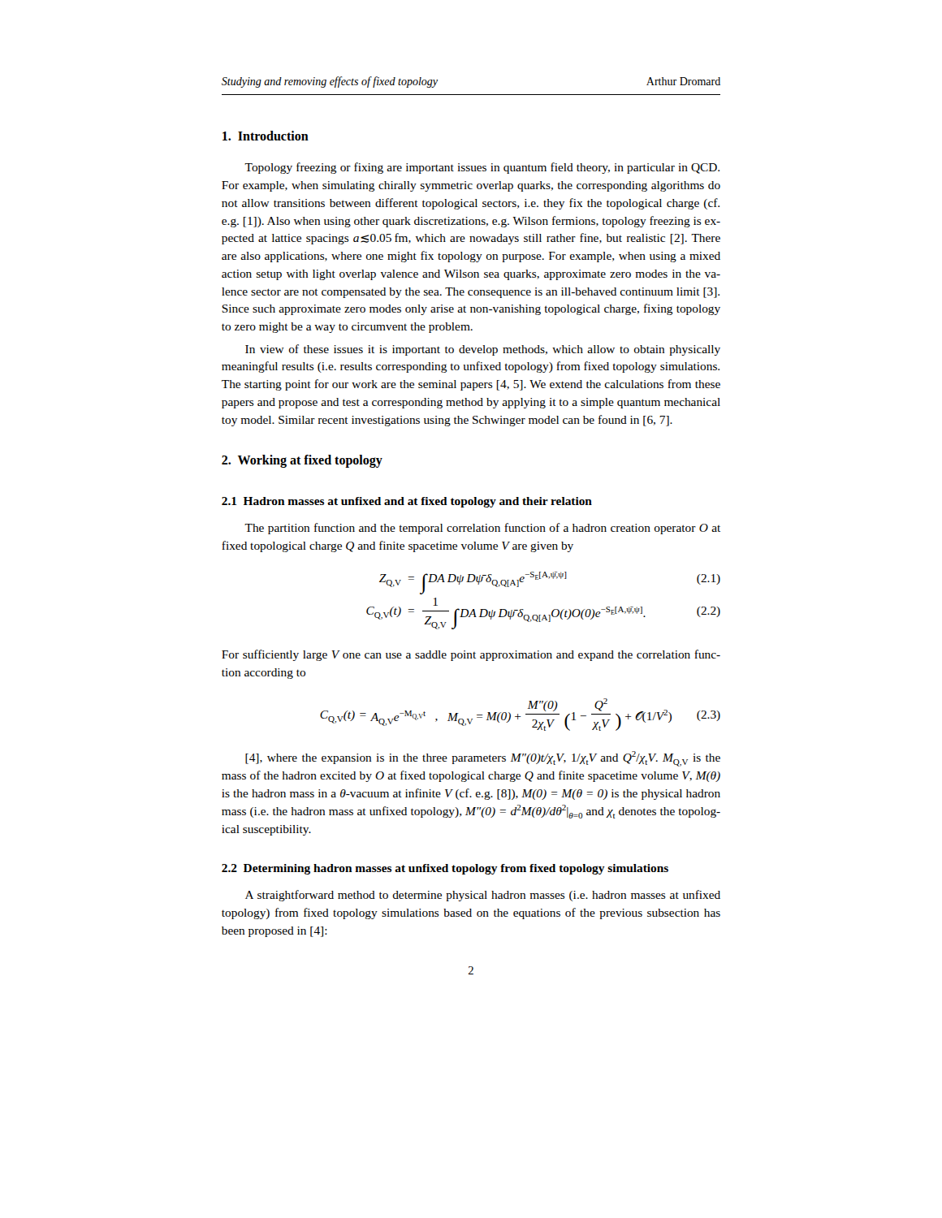Studying and removing effects of fixed topology
Arthur Dromard
1. Introduction
Topology freezing or fixing are important issues in quantum field theory, in particular in QCD. For example, when simulating chirally symmetric overlap quarks, the corresponding algorithms do not allow transitions between different topological sectors, i.e. they fix the topological charge (cf. e.g. [1]). Also when using other quark discretizations, e.g. Wilson fermions, topology freezing is expected at lattice spacings a≲0.05 fm, which are nowadays still rather fine, but realistic [2]. There are also applications, where one might fix topology on purpose. For example, when using a mixed action setup with light overlap valence and Wilson sea quarks, approximate zero modes in the valence sector are not compensated by the sea. The consequence is an ill-behaved continuum limit [3]. Since such approximate zero modes only arise at non-vanishing topological charge, fixing topology to zero might be a way to circumvent the problem.
In view of these issues it is important to develop methods, which allow to obtain physically meaningful results (i.e. results corresponding to unfixed topology) from fixed topology simulations. The starting point for our work are the seminal papers [4, 5]. We extend the calculations from these papers and propose and test a corresponding method by applying it to a simple quantum mechanical toy model. Similar recent investigations using the Schwinger model can be found in [6, 7].
2. Working at fixed topology
2.1 Hadron masses at unfixed and at fixed topology and their relation
The partition function and the temporal correlation function of a hadron creation operator O at fixed topological charge Q and finite spacetime volume V are given by
| Z Q,V | = | ∫ DA Dψ Dψ̄ δ Q,Q[A] e −S E [A,ψ̄,ψ] | (2.1) |
| C Q,V (t) | = | 1 Z Q,V ∫ DA Dψ Dψ̄ δ Q,Q[A] O(t)O(0)e −S E [A,ψ̄,ψ] . | (2.2) |
For sufficiently large V one can use a saddle point approximation and expand the correlation func- tion according to
| C Q,V (t) | = | A Q,V e −M Q,V t , M Q,V = M(0) + M″(0) 2 χ t V ( 1 − Q 2 χ t V ) + 𝒪 (1/ V 2 ) | (2.3) |
[4], where the expansion is in the three parameters M″(0)t/χtV, 1/χtV and Q2/χtV. MQ,V is the mass of the hadron excited by O at fixed topological charge Q and finite spacetime volume V, M(θ) is the hadron mass in a θ-vacuum at infinite V (cf. e.g. [8]), M(0) = M(θ = 0) is the physical hadron mass (i.e. the hadron mass at unfixed topology), M″(0) = d2M(θ)/dθ2|θ=0 and χt denotes the topological susceptibility.
2.2 Determining hadron masses at unfixed topology from fixed topology simulations
A straightforward method to determine physical hadron masses (i.e. hadron masses at unfixed topology) from fixed topology simulations based on the equations of the previous subsection has been proposed in [4]:
2